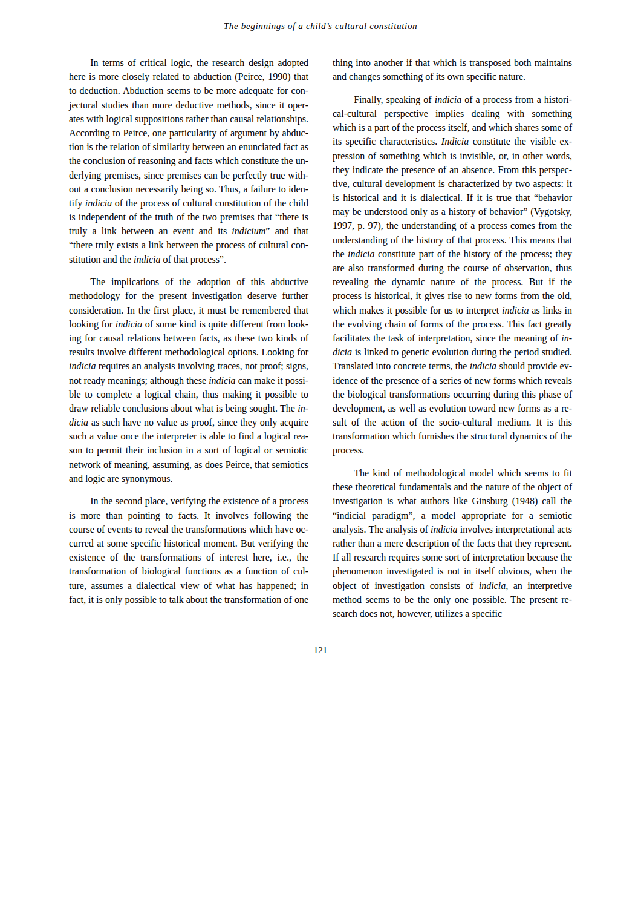The beginnings of a child’s cultural constitution
In terms of critical logic, the research design adopted here is more closely related to abduction (Peirce, 1990) that to deduction. Abduction seems to be more adequate for conjectural studies than more deductive methods, since it operates with logical suppositions rather than causal relationships. According to Peirce, one particularity of argument by abduction is the relation of similarity between an enunciated fact as the conclusion of reasoning and facts which constitute the underlying premises, since premises can be perfectly true without a conclusion necessarily being so. Thus, a failure to identify indicia of the process of cultural constitution of the child is independent of the truth of the two premises that “there is truly a link between an event and its indicium” and that “there truly exists a link between the process of cultural constitution and the indicia of that process”.
The implications of the adoption of this abductive methodology for the present investigation deserve further consideration. In the first place, it must be remembered that looking for indicia of some kind is quite different from looking for causal relations between facts, as these two kinds of results involve different methodological options. Looking for indicia requires an analysis involving traces, not proof; signs, not ready meanings; although these indicia can make it possible to complete a logical chain, thus making it possible to draw reliable conclusions about what is being sought. The indicia as such have no value as proof, since they only acquire such a value once the interpreter is able to find a logical reason to permit their inclusion in a sort of logical or semiotic network of meaning, assuming, as does Peirce, that semiotics and logic are synonymous.
In the second place, verifying the existence of a process is more than pointing to facts. It involves following the course of events to reveal the transformations which have occurred at some specific historical moment. But verifying the existence of the transformations of interest here, i.e., the transformation of biological functions as a function of culture, assumes a dialectical view of what has happened; in fact, it is only possible to talk about the transformation of one thing into another if that which is transposed both maintains and changes something of its own specific nature.
Finally, speaking of indicia of a process from a historical-cultural perspective implies dealing with something which is a part of the process itself, and which shares some of its specific characteristics. Indicia constitute the visible expression of something which is invisible, or, in other words, they indicate the presence of an absence. From this perspective, cultural development is characterized by two aspects: it is historical and it is dialectical. If it is true that “behavior may be understood only as a history of behavior” (Vygotsky, 1997, p. 97), the understanding of a process comes from the understanding of the history of that process. This means that the indicia constitute part of the history of the process; they are also transformed during the course of observation, thus revealing the dynamic nature of the process. But if the process is historical, it gives rise to new forms from the old, which makes it possible for us to interpret indicia as links in the evolving chain of forms of the process. This fact greatly facilitates the task of interpretation, since the meaning of indicia is linked to genetic evolution during the period studied. Translated into concrete terms, the indicia should provide evidence of the presence of a series of new forms which reveals the biological transformations occurring during this phase of development, as well as evolution toward new forms as a result of the action of the socio-cultural medium. It is this transformation which furnishes the structural dynamics of the process.
The kind of methodological model which seems to fit these theoretical fundamentals and the nature of the object of investigation is what authors like Ginsburg (1948) call the “indicial paradigm”, a model appropriate for a semiotic analysis. The analysis of indicia involves interpretational acts rather than a mere description of the facts that they represent. If all research requires some sort of interpretation because the phenomenon investigated is not in itself obvious, when the object of investigation consists of indicia, an interpretive method seems to be the only one possible. The present research does not, however, utilizes a specific
121